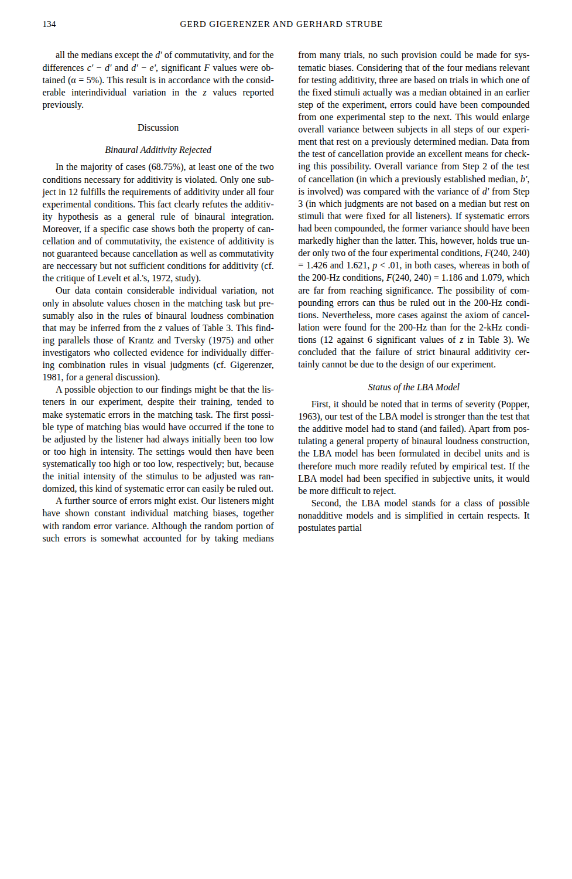134 Gerd Gigerenzer and Gerhard Strube
all the medians except the d' of commutativity, and for the differences c' − d' and d' − e', significant F values were obtained (α = 5%). This result is in accordance with the considerable interindividual variation in the z values reported previously.
Discussion
Binaural Additivity Rejected
In the majority of cases (68.75%), at least one of the two conditions necessary for additivity is violated. Only one subject in 12 fulfills the requirements of additivity under all four experimental conditions. This fact clearly refutes the additivity hypothesis as a general rule of binaural integration. Moreover, if a specific case shows both the property of cancellation and of commutativity, the existence of additivity is not guaranteed because cancellation as well as commutativity are neccessary but not sufficient conditions for additivity (cf. the critique of Levelt et al.'s, 1972, study).
Our data contain considerable individual variation, not only in absolute values chosen in the matching task but presumably also in the rules of binaural loudness combination that may be inferred from the z values of Table 3. This finding parallels those of Krantz and Tversky (1975) and other investigators who collected evidence for individually differing combination rules in visual judgments (cf. Gigerenzer, 1981, for a general discussion).
A possible objection to our findings might be that the listeners in our experiment, despite their training, tended to make systematic errors in the matching task. The first possible type of matching bias would have occurred if the tone to be adjusted by the listener had always initially been too low or too high in intensity. The settings would then have been systematically too high or too low, respectively; but, because the initial intensity of the stimulus to be adjusted was randomized, this kind of systematic error can easily be ruled out.
A further source of errors might exist. Our listeners might have shown constant individual matching biases, together with random error variance. Although the random portion of such errors is somewhat accounted for by taking medians from many trials, no such provision could be made for systematic biases. Considering that of the four medians relevant for testing additivity, three are based on trials in which one of the fixed stimuli actually was a median obtained in an earlier step of the experiment, errors could have been compounded from one experimental step to the next. This would enlarge overall variance between subjects in all steps of our experiment that rest on a previously determined median. Data from the test of cancellation provide an excellent means for checking this possibility. Overall variance from Step 2 of the test of cancellation (in which a previously established median, b', is involved) was compared with the variance of d' from Step 3 (in which judgments are not based on a median but rest on stimuli that were fixed for all listeners). If systematic errors had been compounded, the former variance should have been markedly higher than the latter. This, however, holds true under only two of the four experimental conditions, F(240, 240) = 1.426 and 1.621, p < .01, in both cases, whereas in both of the 200-Hz conditions, F(240, 240) = 1.186 and 1.079, which are far from reaching significance. The possibility of compounding errors can thus be ruled out in the 200-Hz conditions. Nevertheless, more cases against the axiom of cancellation were found for the 200-Hz than for the 2-kHz conditions (12 against 6 significant values of z in Table 3). We concluded that the failure of strict binaural additivity certainly cannot be due to the design of our experiment.
Status of the LBA Model
First, it should be noted that in terms of severity (Popper, 1963), our test of the LBA model is stronger than the test that the additive model had to stand (and failed). Apart from postulating a general property of binaural loudness construction, the LBA model has been formulated in decibel units and is therefore much more readily refuted by empirical test. If the LBA model had been specified in subjective units, it would be more difficult to reject.
Second, the LBA model stands for a class of possible nonadditive models and is simplified in certain respects. It postulates partial